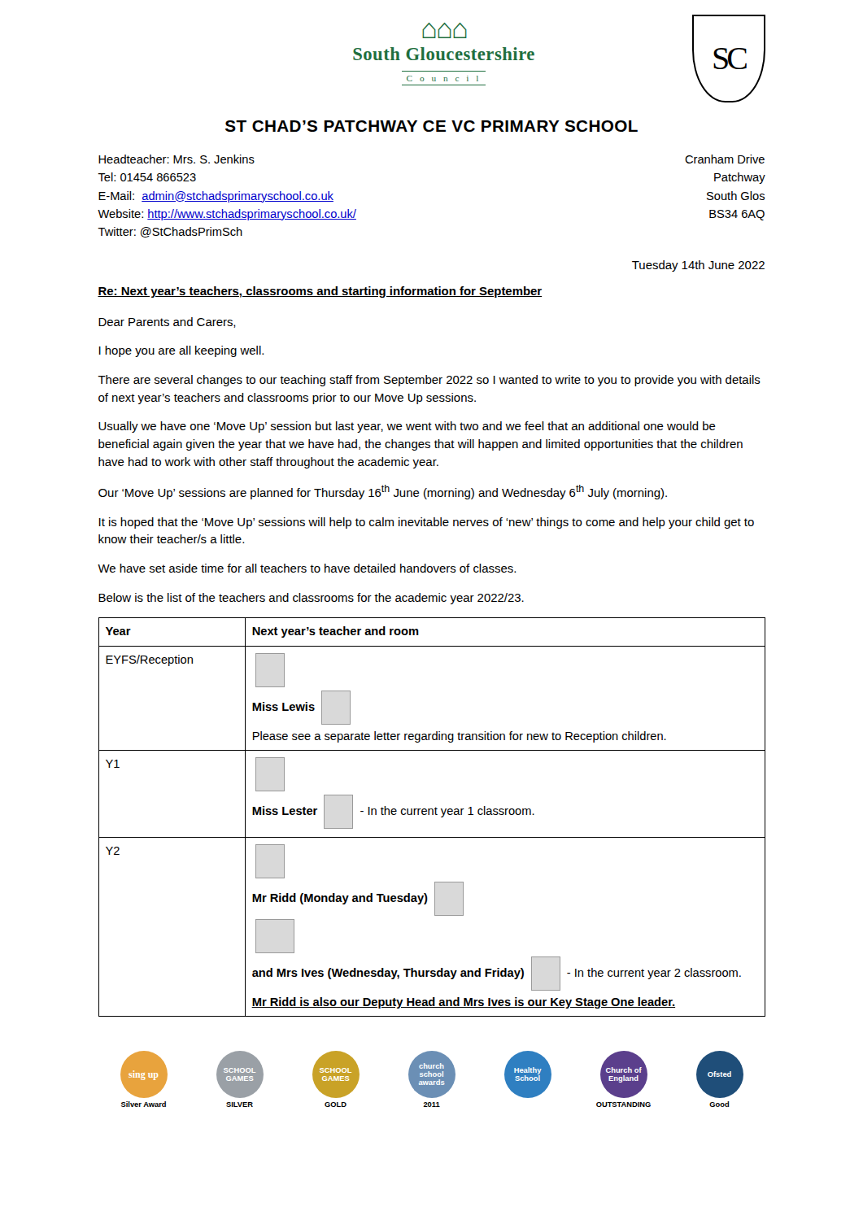⌂⌂⌂
South Gloucestershire
C o u n c i l
SC
ST CHAD’S PATCHWAY CE VC PRIMARY SCHOOL
Headteacher: Mrs. S. Jenkins
Tel: 01454 866523
E-Mail: admin@stchadsprimaryschool.co.uk
Website: http://www.stchadsprimaryschool.co.uk/
Twitter: @StChadsPrimSch
Cranham Drive
Patchway
South Glos
BS34 6AQ
Tuesday 14th June 2022
Re: Next year’s teachers, classrooms and starting information for September
Dear Parents and Carers,
I hope you are all keeping well.
There are several changes to our teaching staff from September 2022 so I wanted to write to you to provide you with details of next year’s teachers and classrooms prior to our Move Up sessions.
Usually we have one ‘Move Up’ session but last year, we went with two and we feel that an additional one would be beneficial again given the year that we have had, the changes that will happen and limited opportunities that the children have had to work with other staff throughout the academic year.
Our ‘Move Up’ sessions are planned for Thursday 16th June (morning) and Wednesday 6th July (morning).
It is hoped that the ‘Move Up’ sessions will help to calm inevitable nerves of ‘new’ things to come and help your child get to know their teacher/s a little.
We have set aside time for all teachers to have detailed handovers of classes.
Below is the list of the teachers and classrooms for the academic year 2022/23.
| Year | Next year’s teacher and room |
| --- | --- |
| EYFS/Reception | Miss Lewis Please see a separate letter regarding transition for new to Reception children. |
| Y1 | Miss Lester - In the current year 1 classroom. |
| Y2 | Mr Ridd (Monday and Tuesday) and Mrs Ives (Wednesday, Thursday and Friday) - In the current year 2 classroom. Mr Ridd is also our Deputy Head and Mrs Ives is our Key Stage One leader. |
sing up
Silver Award
SCHOOL GAMES
SILVER
SCHOOL GAMES
GOLD
church school awards
2011
Healthy School
Church of England
OUTSTANDING
Ofsted
Good